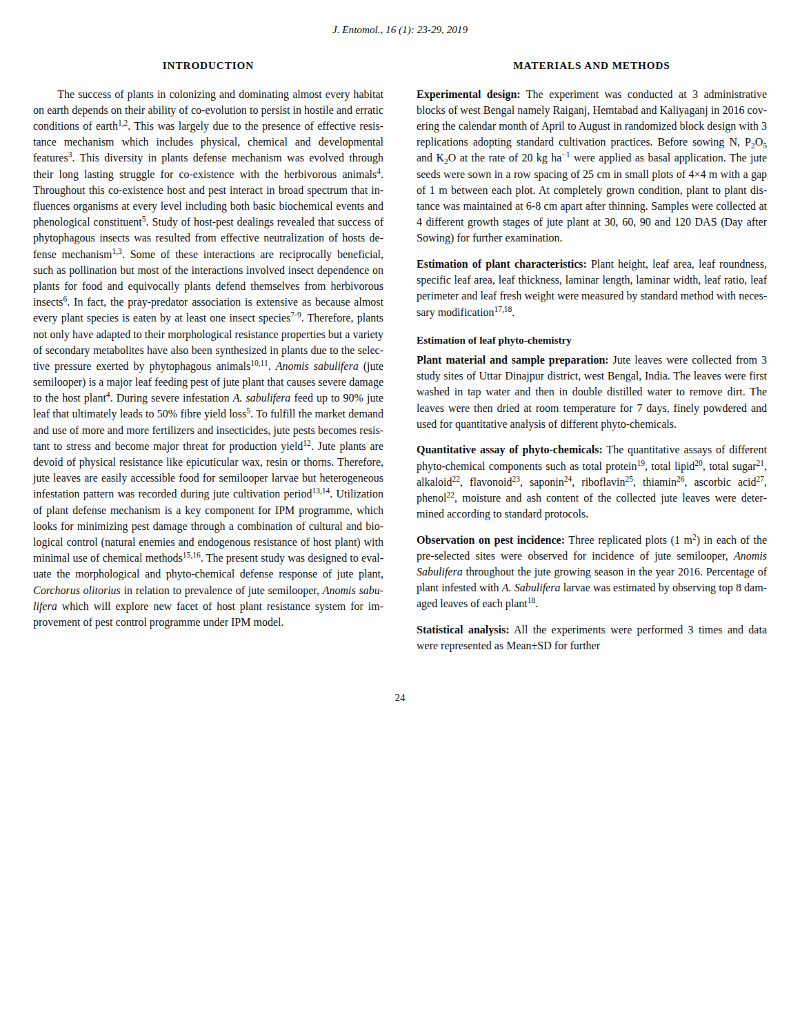J. Entomol., 16 (1): 23-29, 2019
Introduction
The success of plants in colonizing and dominating almost every habitat on earth depends on their ability of co-evolution to persist in hostile and erratic conditions of earth1,2. This was largely due to the presence of effective resistance mechanism which includes physical, chemical and developmental features3. This diversity in plants defense mechanism was evolved through their long lasting struggle for co-existence with the herbivorous animals4. Throughout this co-existence host and pest interact in broad spectrum that influences organisms at every level including both basic biochemical events and phenological constituent5. Study of host-pest dealings revealed that success of phytophagous insects was resulted from effective neutralization of hosts defense mechanism1,3. Some of these interactions are reciprocally beneficial, such as pollination but most of the interactions involved insect dependence on plants for food and equivocally plants defend themselves from herbivorous insects6. In fact, the pray-predator association is extensive as because almost every plant species is eaten by at least one insect species7-9. Therefore, plants not only have adapted to their morphological resistance properties but a variety of secondary metabolites have also been synthesized in plants due to the selective pressure exerted by phytophagous animals10,11. Anomis sabulifera (jute semilooper) is a major leaf feeding pest of jute plant that causes severe damage to the host plant4. During severe infestation A. sabulifera feed up to 90% jute leaf that ultimately leads to 50% fibre yield loss5. To fulfill the market demand and use of more and more fertilizers and insecticides, jute pests becomes resistant to stress and become major threat for production yield12. Jute plants are devoid of physical resistance like epicuticular wax, resin or thorns. Therefore, jute leaves are easily accessible food for semilooper larvae but heterogeneous infestation pattern was recorded during jute cultivation period13,14. Utilization of plant defense mechanism is a key component for IPM programme, which looks for minimizing pest damage through a combination of cultural and biological control (natural enemies and endogenous resistance of host plant) with minimal use of chemical methods15,16. The present study was designed to evaluate the morphological and phyto-chemical defense response of jute plant, Corchorus olitorius in relation to prevalence of jute semilooper, Anomis sabulifera which will explore new facet of host plant resistance system for improvement of pest control programme under IPM model.
Materials and Methods
Experimental design: The experiment was conducted at 3 administrative blocks of west Bengal namely Raiganj, Hemtabad and Kaliyaganj in 2016 covering the calendar month of April to August in randomized block design with 3 replications adopting standard cultivation practices. Before sowing N, P2O5 and K2O at the rate of 20 kg ha−1 were applied as basal application. The jute seeds were sown in a row spacing of 25 cm in small plots of 4×4 m with a gap of 1 m between each plot. At completely grown condition, plant to plant distance was maintained at 6-8 cm apart after thinning. Samples were collected at 4 different growth stages of jute plant at 30, 60, 90 and 120 DAS (Day after Sowing) for further examination.
Estimation of plant characteristics: Plant height, leaf area, leaf roundness, specific leaf area, leaf thickness, laminar length, laminar width, leaf ratio, leaf perimeter and leaf fresh weight were measured by standard method with necessary modification17,18.
Estimation of leaf phyto-chemistry
Plant material and sample preparation: Jute leaves were collected from 3 study sites of Uttar Dinajpur district, west Bengal, India. The leaves were first washed in tap water and then in double distilled water to remove dirt. The leaves were then dried at room temperature for 7 days, finely powdered and used for quantitative analysis of different phyto-chemicals.
Quantitative assay of phyto-chemicals: The quantitative assays of different phyto-chemical components such as total protein19, total lipid20, total sugar21, alkaloid22, flavonoid23, saponin24, riboflavin25, thiamin26, ascorbic acid27, phenol22, moisture and ash content of the collected jute leaves were determined according to standard protocols.
Observation on pest incidence: Three replicated plots (1 m2) in each of the pre-selected sites were observed for incidence of jute semilooper, Anomis Sabulifera throughout the jute growing season in the year 2016. Percentage of plant infested with A. Sabulifera larvae was estimated by observing top 8 damaged leaves of each plant18.
Statistical analysis: All the experiments were performed 3 times and data were represented as Mean±SD for further
24